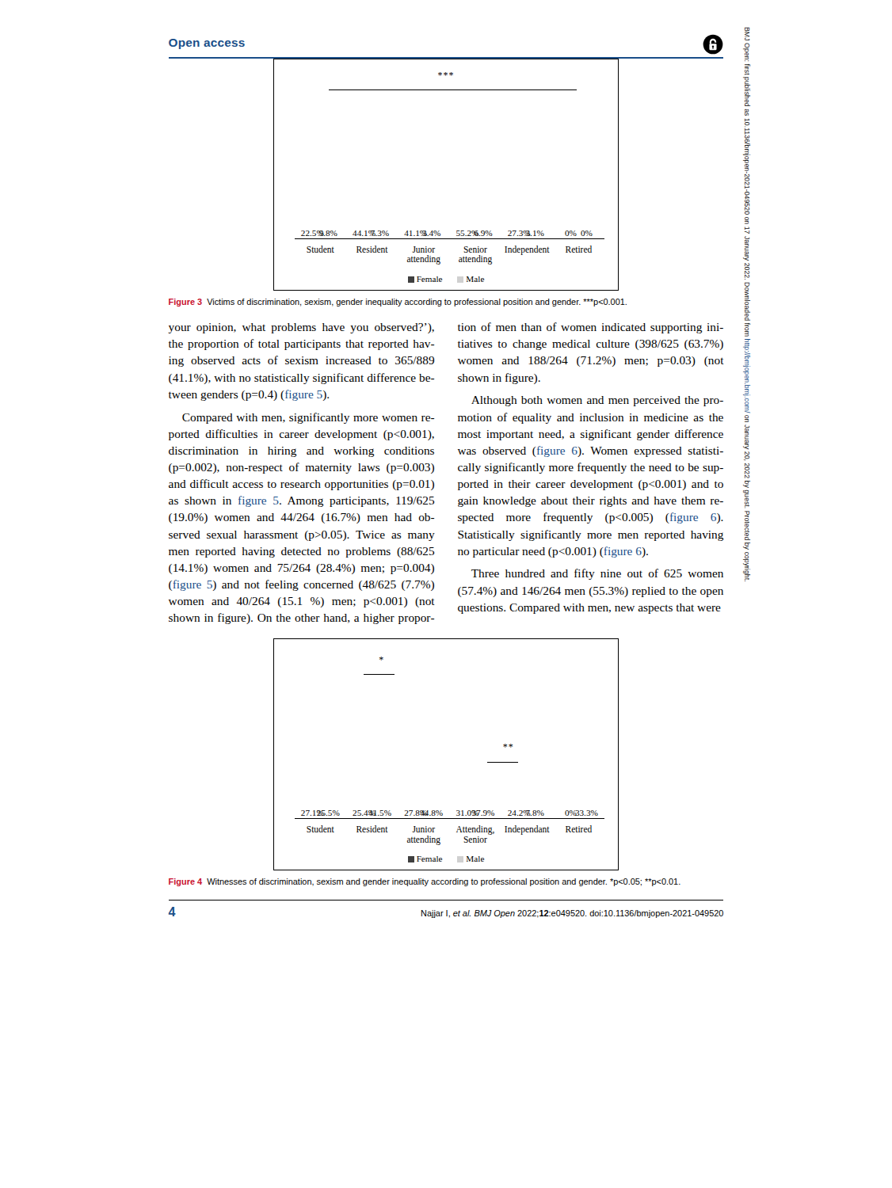BMJ Open: first published as 10.1136/bmjopen-2021-049520 on 17 January 2022. Downloaded from http://bmjopen.bmj.com/ on January 20, 2022 by guest. Protected by copyright.
Open access
***
22.5%
9.8%
44.1%
7.3%
41.1%
3.4%
55.2%
6.9%
27.3%
3.1%
0%
0%
Student
Resident
Junior
attending
Senior
attending
Independent
Retired
Female Male
Figure 3 Victims of discrimination, sexism, gender inequality according to professional position and gender. ***p<0.001.
your opinion, what problems have you observed?’), the proportion of total participants that reported having observed acts of sexism increased to 365/889 (41.1%), with no statistically significant difference between genders (p=0.4) (figure 5).
Compared with men, significantly more women reported difficulties in career development (p<0.001), discrimination in hiring and working conditions (p=0.002), non-respect of maternity laws (p=0.003) and difficult access to research opportunities (p=0.01) as shown in figure 5. Among participants, 119/625 (19.0%) women and 44/264 (16.7%) men had observed sexual harassment (p>0.05). Twice as many men reported having detected no problems (88/625 (14.1%) women and 75/264 (28.4%) men; p=0.004) (figure 5) and not feeling concerned (48/625 (7.7%) women and 40/264 (15.1 %) men; p<0.001) (not shown in figure). On the other hand, a higher proportion of men than of women indicated supporting initiatives to change medical culture (398/625 (63.7%) women and 188/264 (71.2%) men; p=0.03) (not shown in figure).
Although both women and men perceived the promotion of equality and inclusion in medicine as the most important need, a significant gender difference was observed (figure 6). Women expressed statistically significantly more frequently the need to be supported in their career development (p<0.001) and to gain knowledge about their rights and have them respected more frequently (p<0.005) (figure 6). Statistically significantly more men reported having no particular need (p<0.001) (figure 6).
Three hundred and fifty nine out of 625 women (57.4%) and 146/264 men (55.3%) replied to the open questions. Compared with men, new aspects that were
*
**
27.1%
25.5%
25.4%
41.5%
27.8%
44.8%
31.0%
37.9%
24.2%
7.8%
0%
33.3%
Student
Resident
Junior
attending
Attending,
Senior
Independant
Retired
Female Male
Figure 4 Witnesses of discrimination, sexism and gender inequality according to professional position and gender. *p<0.05; **p<0.01.
4
Najjar I, et al. BMJ Open 2022;12:e049520. doi:10.1136/bmjopen-2021-049520